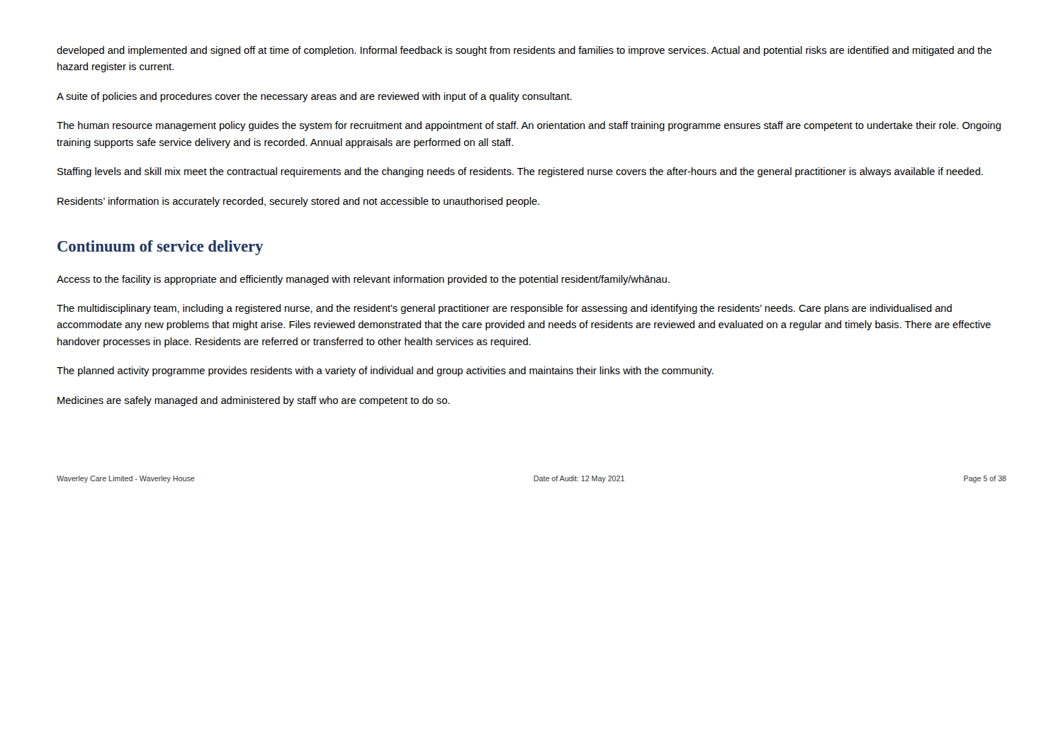developed and implemented and signed off at time of completion. Informal feedback is sought from residents and families to improve services. Actual and potential risks are identified and mitigated and the hazard register is current.
A suite of policies and procedures cover the necessary areas and are reviewed with input of a quality consultant.
The human resource management policy guides the system for recruitment and appointment of staff. An orientation and staff training programme ensures staff are competent to undertake their role. Ongoing training supports safe service delivery and is recorded. Annual appraisals are performed on all staff.
Staffing levels and skill mix meet the contractual requirements and the changing needs of residents. The registered nurse covers the after-hours and the general practitioner is always available if needed.
Residents’ information is accurately recorded, securely stored and not accessible to unauthorised people.
Continuum of service delivery
Access to the facility is appropriate and efficiently managed with relevant information provided to the potential resident/family/whānau.
The multidisciplinary team, including a registered nurse, and the resident’s general practitioner are responsible for assessing and identifying the residents’ needs. Care plans are individualised and accommodate any new problems that might arise. Files reviewed demonstrated that the care provided and needs of residents are reviewed and evaluated on a regular and timely basis. There are effective handover processes in place. Residents are referred or transferred to other health services as required.
The planned activity programme provides residents with a variety of individual and group activities and maintains their links with the community.
Medicines are safely managed and administered by staff who are competent to do so.
Waverley Care Limited - Waverley House Date of Audit: 12 May 2021 Page 5 of 38